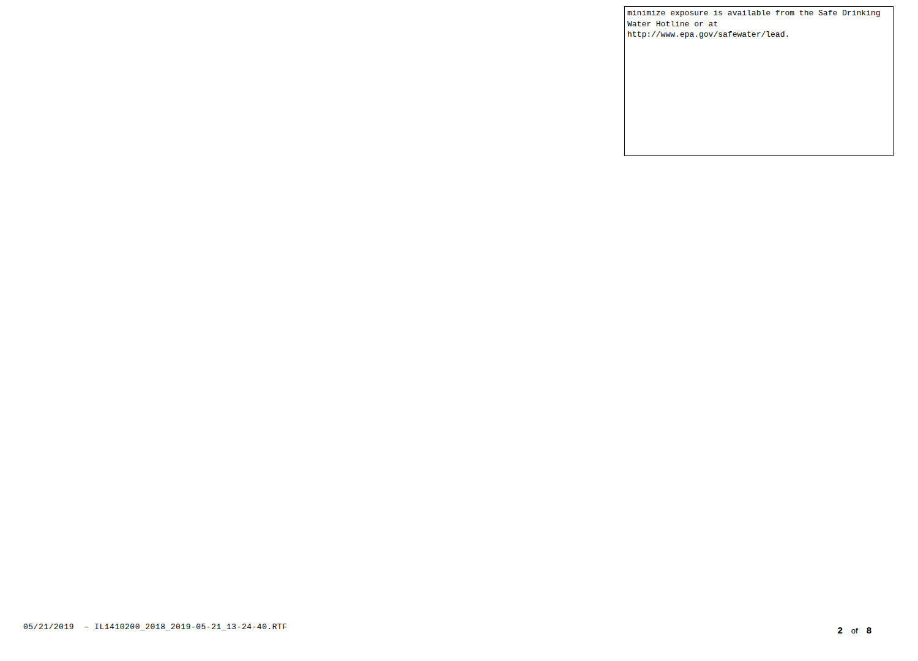minimize exposure is available from the Safe Drinking Water Hotline or at http://www.epa.gov/safewater/lead.
05/21/2019 – IL1410200_2018_2019-05-21_13-24-40.RTF
2 of 8